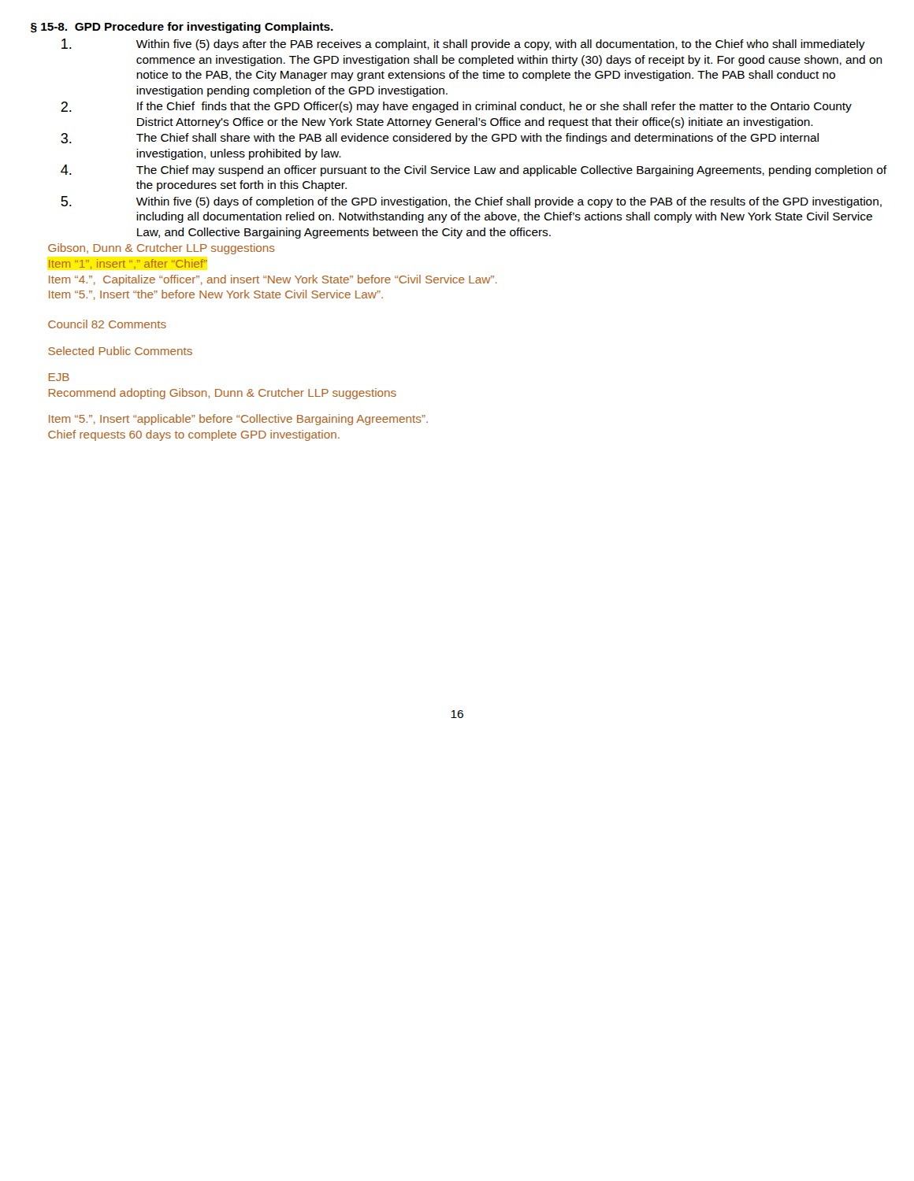§ 15-8. GPD Procedure for investigating Complaints.
1. Within five (5) days after the PAB receives a complaint, it shall provide a copy, with all documentation, to the Chief who shall immediately commence an investigation. The GPD investigation shall be completed within thirty (30) days of receipt by it. For good cause shown, and on notice to the PAB, the City Manager may grant extensions of the time to complete the GPD investigation. The PAB shall conduct no investigation pending completion of the GPD investigation.
2. If the Chief finds that the GPD Officer(s) may have engaged in criminal conduct, he or she shall refer the matter to the Ontario County District Attorney's Office or the New York State Attorney General’s Office and request that their office(s) initiate an investigation.
3. The Chief shall share with the PAB all evidence considered by the GPD with the findings and determinations of the GPD internal investigation, unless prohibited by law.
4. The Chief may suspend an officer pursuant to the Civil Service Law and applicable Collective Bargaining Agreements, pending completion of the procedures set forth in this Chapter.
5. Within five (5) days of completion of the GPD investigation, the Chief shall provide a copy to the PAB of the results of the GPD investigation, including all documentation relied on. Notwithstanding any of the above, the Chief’s actions shall comply with New York State Civil Service Law, and Collective Bargaining Agreements between the City and the officers.
Gibson, Dunn & Crutcher LLP suggestions
Item “1”, insert “,” after “Chief”
Item “4.”, Capitalize “officer”, and insert “New York State” before “Civil Service Law”.
Item “5.”, Insert “the” before New York State Civil Service Law”.
Council 82 Comments
Selected Public Comments
EJB
Recommend adopting Gibson, Dunn & Crutcher LLP suggestions
Item “5.”, Insert “applicable” before “Collective Bargaining Agreements”.
Chief requests 60 days to complete GPD investigation.
16